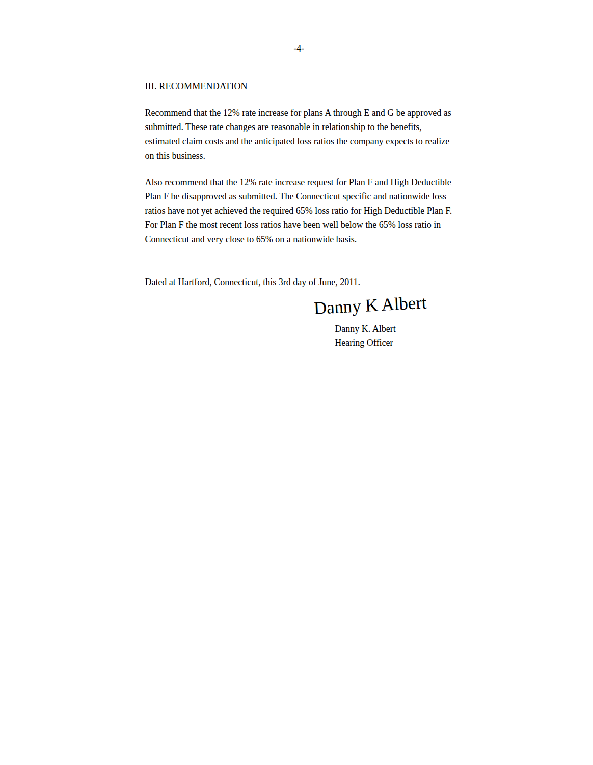-4-
III. RECOMMENDATION
Recommend that the 12% rate increase for plans A through E and G be approved as submitted. These rate changes are reasonable in relationship to the benefits, estimated claim costs and the anticipated loss ratios the company expects to realize on this business.
Also recommend that the 12% rate increase request for Plan F and High Deductible Plan F be disapproved as submitted. The Connecticut specific and nationwide loss ratios have not yet achieved the required 65% loss ratio for High Deductible Plan F. For Plan F the most recent loss ratios have been well below the 65% loss ratio in Connecticut and very close to 65% on a nationwide basis.
Dated at Hartford, Connecticut, this 3rd day of June, 2011.
Danny K Albert
Danny K. Albert
Hearing Officer